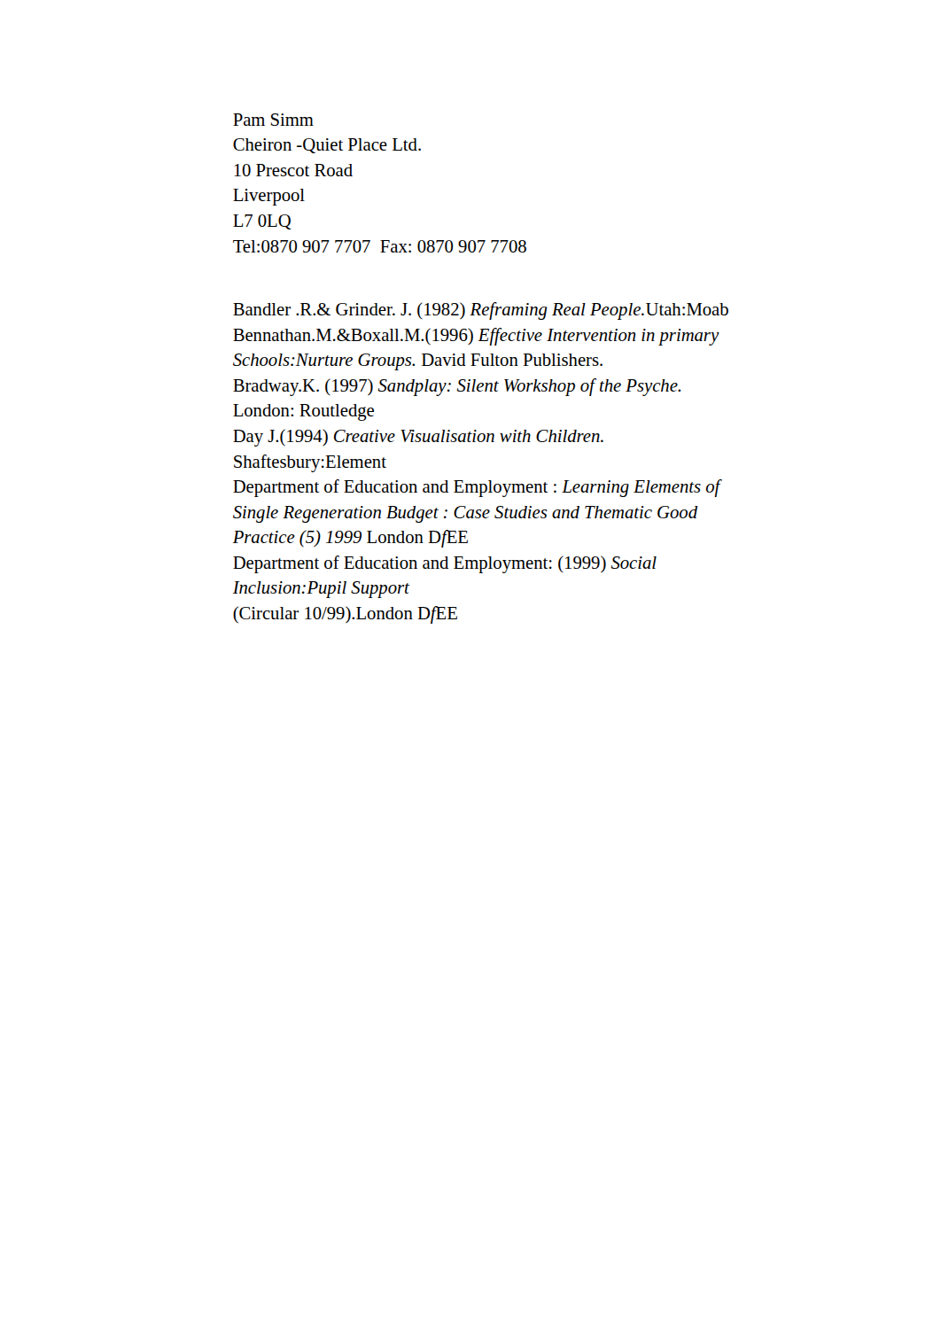Pam Simm
Cheiron -Quiet Place Ltd.
10 Prescot Road
Liverpool
L7 0LQ
Tel:0870 907 7707 Fax: 0870 907 7708
Bandler .R.& Grinder. J. (1982) Reframing Real People. Utah:Moab
Bennathan.M.&Boxall.M.(1996) Effective Intervention in primary Schools:Nurture Groups. David Fulton Publishers.
Bradway.K. (1997) Sandplay: Silent Workshop of the Psyche. London: Routledge
Day J.(1994) Creative Visualisation with Children. Shaftesbury:Element
Department of Education and Employment : Learning Elements of Single Regeneration Budget : Case Studies and Thematic Good Practice (5) 1999 London Df EE
Department of Education and Employment: (1999) Social Inclusion:Pupil Support
(Circular 10/99).London Df EE